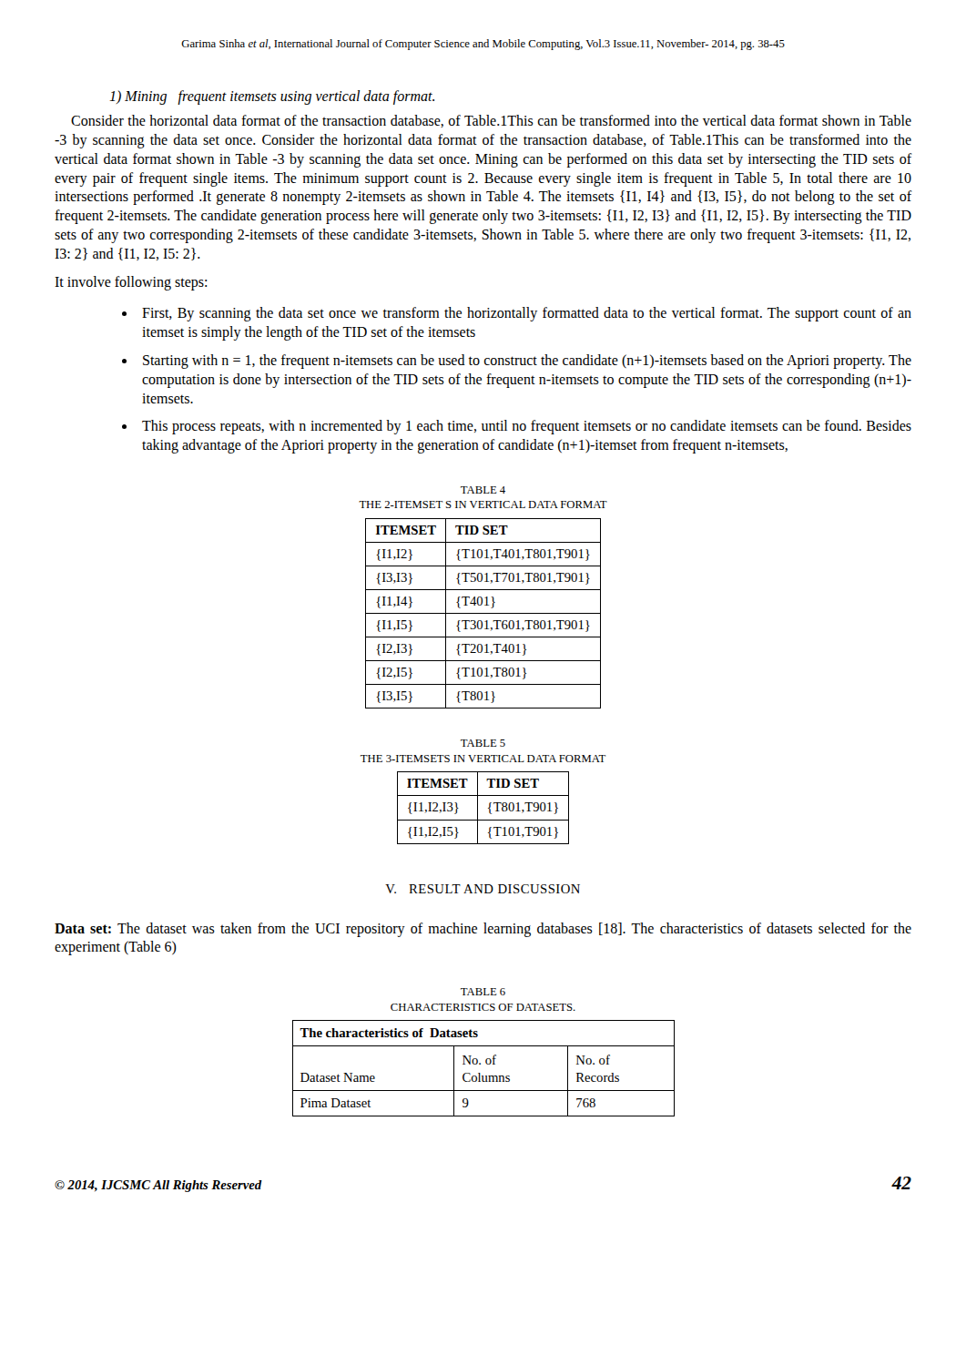Garima Sinha et al, International Journal of Computer Science and Mobile Computing, Vol.3 Issue.11, November- 2014, pg. 38-45
1) Mining frequent itemsets using vertical data format.
Consider the horizontal data format of the transaction database, of Table.1This can be transformed into the vertical data format shown in Table -3 by scanning the data set once. Consider the horizontal data format of the transaction database, of Table.1This can be transformed into the vertical data format shown in Table -3 by scanning the data set once. Mining can be performed on this data set by intersecting the TID sets of every pair of frequent single items. The minimum support count is 2. Because every single item is frequent in Table 5, In total there are 10 intersections performed .It generate 8 nonempty 2-itemsets as shown in Table 4. The itemsets {I1, I4} and {I3, I5}, do not belong to the set of frequent 2-itemsets. The candidate generation process here will generate only two 3-itemsets: {I1, I2, I3} and {I1, I2, I5}. By intersecting the TID sets of any two corresponding 2-itemsets of these candidate 3-itemsets, Shown in Table 5. where there are only two frequent 3-itemsets: {I1, I2, I3: 2} and {I1, I2, I5: 2}.
It involve following steps:
First, By scanning the data set once we transform the horizontally formatted data to the vertical format. The support count of an itemset is simply the length of the TID set of the itemsets
Starting with n = 1, the frequent n-itemsets can be used to construct the candidate (n+1)-itemsets based on the Apriori property. The computation is done by intersection of the TID sets of the frequent n-itemsets to compute the TID sets of the corresponding (n+1)-itemsets.
This process repeats, with n incremented by 1 each time, until no frequent itemsets or no candidate itemsets can be found. Besides taking advantage of the Apriori property in the generation of candidate (n+1)-itemset from frequent n-itemsets,
TABLE 4 THE 2-ITEMSET S IN VERTICAL DATA FORMAT
| ITEMSET | TID SET |
| --- | --- |
| {I1,I2} | {T101,T401,T801,T901} |
| {I3,I3} | {T501,T701,T801,T901} |
| {I1,I4} | {T401} |
| {I1,I5} | {T301,T601,T801,T901} |
| {I2,I3} | {T201,T401} |
| {I2,I5} | {T101,T801} |
| {I3,I5} | {T801} |
TABLE 5 THE 3-ITEMSETS IN VERTICAL DATA FORMAT
| ITEMSET | TID SET |
| --- | --- |
| {I1,I2,I3} | {T801,T901} |
| {I1,I2,I5} | {T101,T901} |
V. RESULT AND DISCUSSION
Data set: The dataset was taken from the UCI repository of machine learning databases [18]. The characteristics of datasets selected for the experiment (Table 6)
TABLE 6 CHARACTERISTICS OF DATASETS.
| The characteristics of Datasets |
| Dataset Name | No. of Columns | No. of Records |
| Pima Dataset | 9 | 768 |
© 2014, IJCSMC All Rights Reserved 42